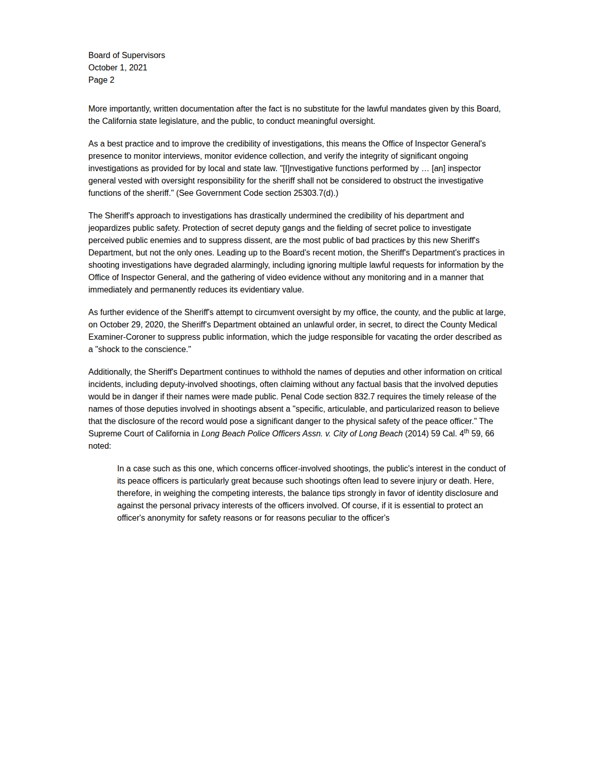Board of Supervisors
October 1, 2021
Page 2
More importantly, written documentation after the fact is no substitute for the lawful mandates given by this Board, the California state legislature, and the public, to conduct meaningful oversight.
As a best practice and to improve the credibility of investigations, this means the Office of Inspector General's presence to monitor interviews, monitor evidence collection, and verify the integrity of significant ongoing investigations as provided for by local and state law. "[I]nvestigative functions performed by … [an] inspector general vested with oversight responsibility for the sheriff shall not be considered to obstruct the investigative functions of the sheriff." (See Government Code section 25303.7(d).)
The Sheriff's approach to investigations has drastically undermined the credibility of his department and jeopardizes public safety. Protection of secret deputy gangs and the fielding of secret police to investigate perceived public enemies and to suppress dissent, are the most public of bad practices by this new Sheriff's Department, but not the only ones. Leading up to the Board's recent motion, the Sheriff's Department's practices in shooting investigations have degraded alarmingly, including ignoring multiple lawful requests for information by the Office of Inspector General, and the gathering of video evidence without any monitoring and in a manner that immediately and permanently reduces its evidentiary value.
As further evidence of the Sheriff's attempt to circumvent oversight by my office, the county, and the public at large, on October 29, 2020, the Sheriff's Department obtained an unlawful order, in secret, to direct the County Medical Examiner-Coroner to suppress public information, which the judge responsible for vacating the order described as a "shock to the conscience."
Additionally, the Sheriff's Department continues to withhold the names of deputies and other information on critical incidents, including deputy-involved shootings, often claiming without any factual basis that the involved deputies would be in danger if their names were made public. Penal Code section 832.7 requires the timely release of the names of those deputies involved in shootings absent a "specific, articulable, and particularized reason to believe that the disclosure of the record would pose a significant danger to the physical safety of the peace officer." The Supreme Court of California in Long Beach Police Officers Assn. v. City of Long Beach (2014) 59 Cal. 4th 59, 66 noted:
In a case such as this one, which concerns officer-involved shootings, the public's interest in the conduct of its peace officers is particularly great because such shootings often lead to severe injury or death. Here, therefore, in weighing the competing interests, the balance tips strongly in favor of identity disclosure and against the personal privacy interests of the officers involved. Of course, if it is essential to protect an officer's anonymity for safety reasons or for reasons peculiar to the officer's